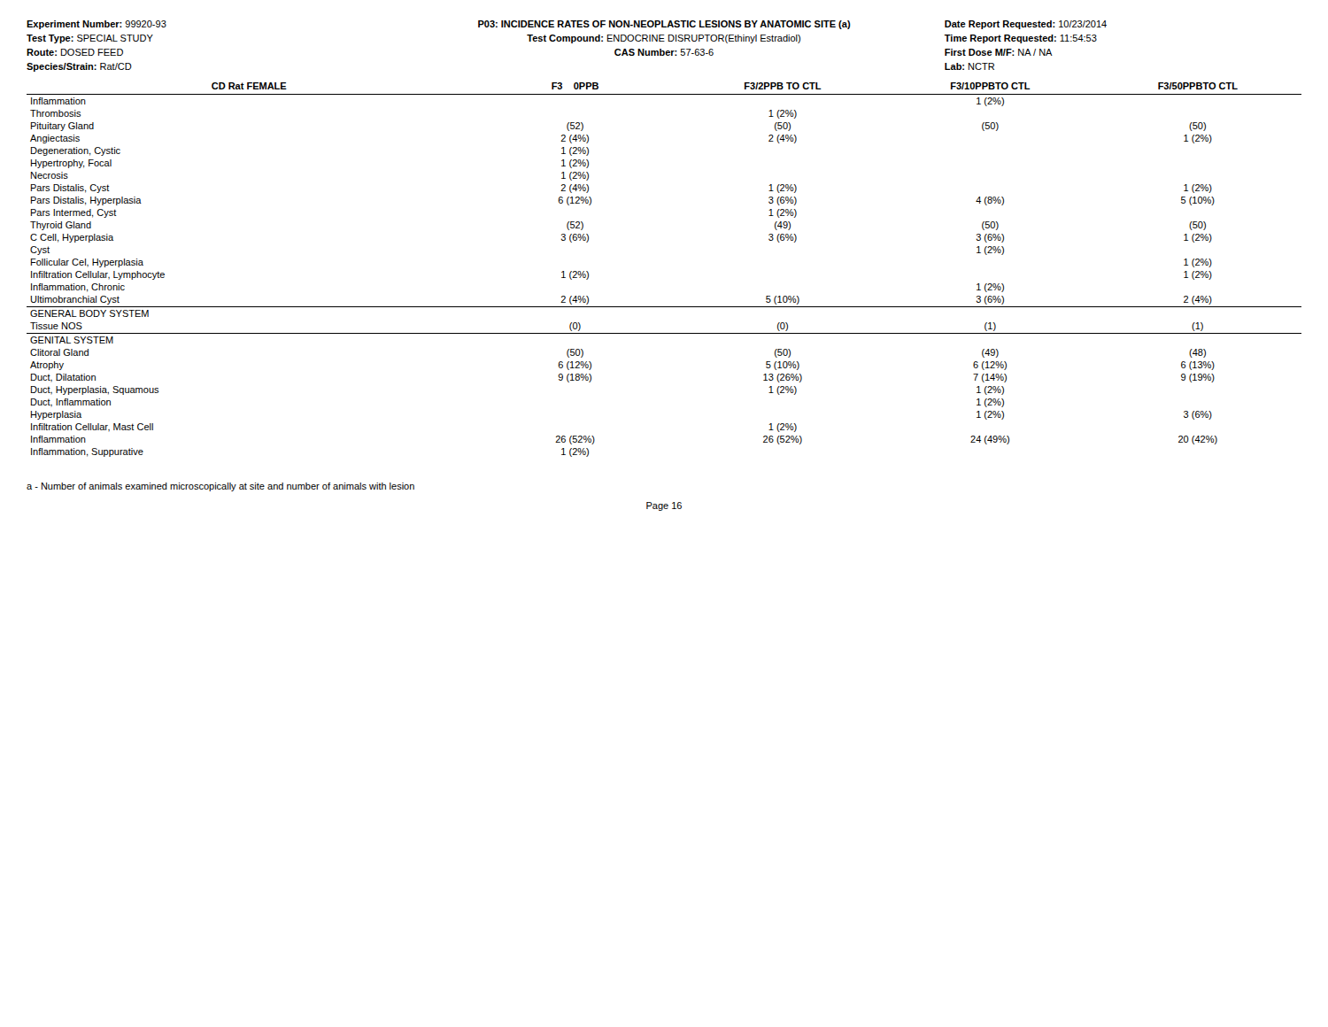Experiment Number: 99920-93
Test Type: SPECIAL STUDY
Route: DOSED FEED
Species/Strain: Rat/CD
P03: INCIDENCE RATES OF NON-NEOPLASTIC LESIONS BY ANATOMIC SITE (a)
Test Compound: ENDOCRINE DISRUPTOR(Ethinyl Estradiol)
CAS Number: 57-63-6
Date Report Requested: 10/23/2014
Time Report Requested: 11:54:53
First Dose M/F: NA / NA
Lab: NCTR
| CD Rat FEMALE | F3 0PPB | F3/2PPB TO CTL | F3/10PPBTO CTL | F3/50PPBTO CTL |
| --- | --- | --- | --- | --- |
| Inflammation | | | 1 (2%) | |
| Thrombosis | | 1 (2%) | | |
| Pituitary Gland | (52) | (50) | (50) | (50) |
| Angiectasis | 2 (4%) | 2 (4%) | | 1 (2%) |
| Degeneration, Cystic | 1 (2%) | | | |
| Hypertrophy, Focal | 1 (2%) | | | |
| Necrosis | 1 (2%) | | | |
| Pars Distalis, Cyst | 2 (4%) | 1 (2%) | | 1 (2%) |
| Pars Distalis, Hyperplasia | 6 (12%) | 3 (6%) | 4 (8%) | 5 (10%) |
| Pars Intermed, Cyst | | 1 (2%) | | |
| Thyroid Gland | (52) | (49) | (50) | (50) |
| C Cell, Hyperplasia | 3 (6%) | 3 (6%) | 3 (6%) | 1 (2%) |
| Cyst | | | 1 (2%) | |
| Follicular Cel, Hyperplasia | | | | 1 (2%) |
| Infiltration Cellular, Lymphocyte | 1 (2%) | | | 1 (2%) |
| Inflammation, Chronic | | | 1 (2%) | |
| Ultimobranchial Cyst | 2 (4%) | 5 (10%) | 3 (6%) | 2 (4%) |
| GENERAL BODY SYSTEM | | | | |
| Tissue NOS | (0) | (0) | (1) | (1) |
| GENITAL SYSTEM | | | | |
| Clitoral Gland | (50) | (50) | (49) | (48) |
| Atrophy | 6 (12%) | 5 (10%) | 6 (12%) | 6 (13%) |
| Duct, Dilatation | 9 (18%) | 13 (26%) | 7 (14%) | 9 (19%) |
| Duct, Hyperplasia, Squamous | | 1 (2%) | 1 (2%) | |
| Duct, Inflammation | | | 1 (2%) | |
| Hyperplasia | | | 1 (2%) | 3 (6%) |
| Infiltration Cellular, Mast Cell | | 1 (2%) | | |
| Inflammation | 26 (52%) | 26 (52%) | 24 (49%) | 20 (42%) |
| Inflammation, Suppurative | 1 (2%) | | | |
a - Number of animals examined microscopically at site and number of animals with lesion
Page 16